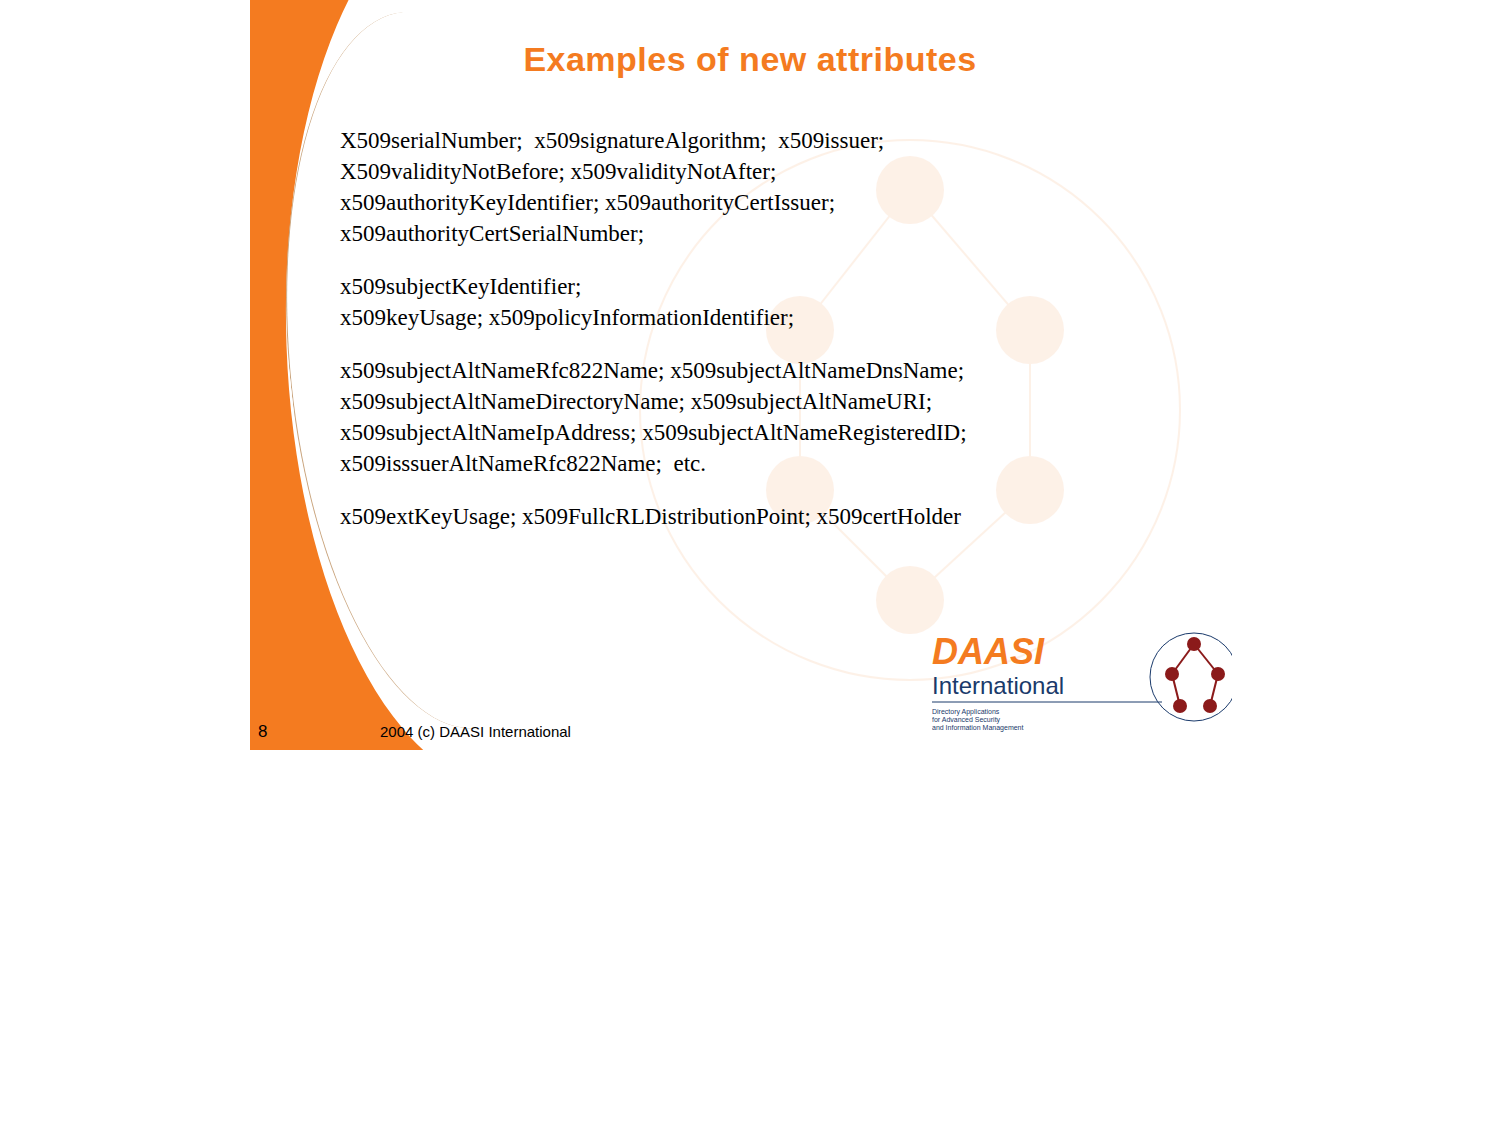Examples of new attributes
X509serialNumber; x509signatureAlgorithm; x509issuer;
X509validityNotBefore; x509validityNotAfter;
x509authorityKeyIdentifier; x509authorityCertIssuer;
x509authorityCertSerialNumber;
x509subjectKeyIdentifier;
x509keyUsage; x509policyInformationIdentifier;
x509subjectAltNameRfc822Name; x509subjectAltNameDnsName;
x509subjectAltNameDirectoryName; x509subjectAltNameURI;
x509subjectAltNameIpAddress; x509subjectAltNameRegisteredID;
x509isssuerAltNameRfc822Name; etc.
x509extKeyUsage; x509FullcRLDistributionPoint; x509certHolder
8
2004 (c) DAASI International
DAASI International Directory Applications for Advanced Security and Information Management